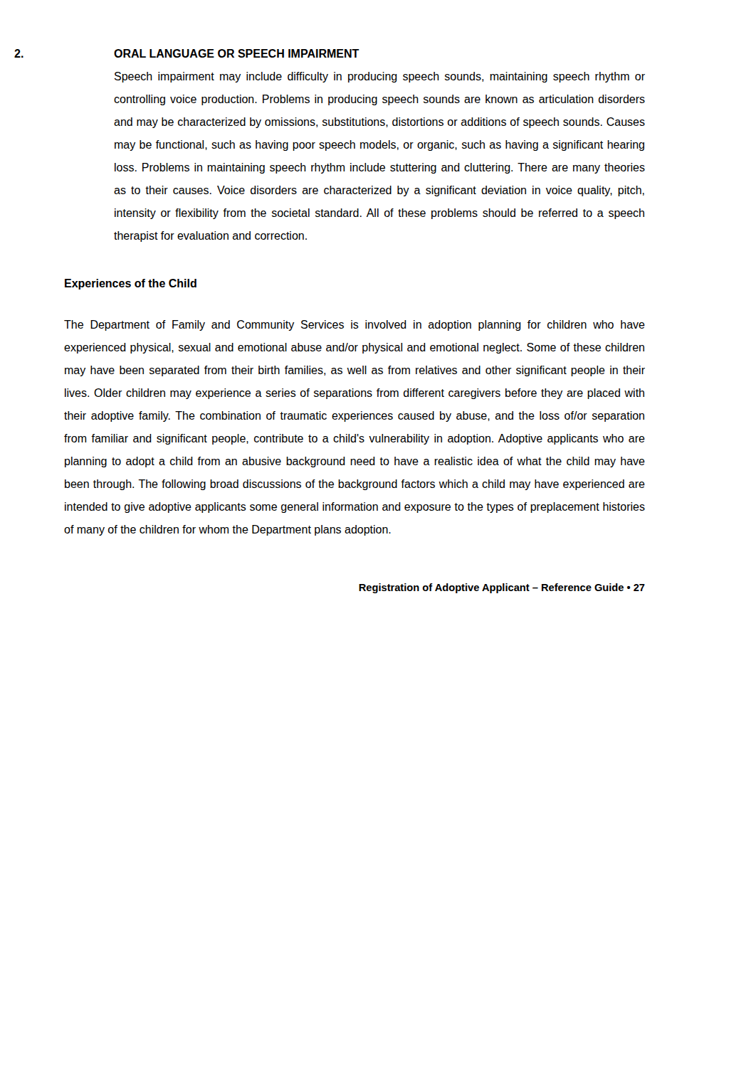2. ORAL LANGUAGE OR SPEECH IMPAIRMENT
Speech impairment may include difficulty in producing speech sounds, maintaining speech rhythm or controlling voice production. Problems in producing speech sounds are known as articulation disorders and may be characterized by omissions, substitutions, distortions or additions of speech sounds. Causes may be functional, such as having poor speech models, or organic, such as having a significant hearing loss. Problems in maintaining speech rhythm include stuttering and cluttering. There are many theories as to their causes. Voice disorders are characterized by a significant deviation in voice quality, pitch, intensity or flexibility from the societal standard. All of these problems should be referred to a speech therapist for evaluation and correction.
Experiences of the Child
The Department of Family and Community Services is involved in adoption planning for children who have experienced physical, sexual and emotional abuse and/or physical and emotional neglect. Some of these children may have been separated from their birth families, as well as from relatives and other significant people in their lives. Older children may experience a series of separations from different caregivers before they are placed with their adoptive family. The combination of traumatic experiences caused by abuse, and the loss of/or separation from familiar and significant people, contribute to a child's vulnerability in adoption. Adoptive applicants who are planning to adopt a child from an abusive background need to have a realistic idea of what the child may have been through. The following broad discussions of the background factors which a child may have experienced are intended to give adoptive applicants some general information and exposure to the types of preplacement histories of many of the children for whom the Department plans adoption.
Registration of Adoptive Applicant – Reference Guide • 27